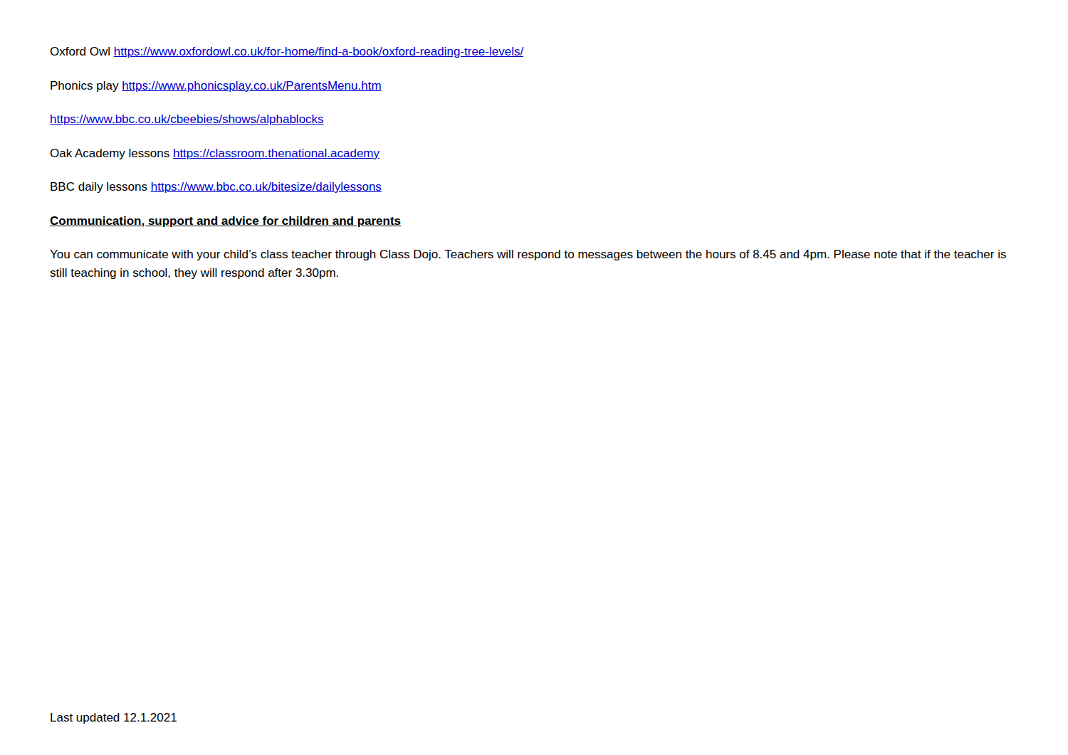Oxford Owl https://www.oxfordowl.co.uk/for-home/find-a-book/oxford-reading-tree-levels/
Phonics play https://www.phonicsplay.co.uk/ParentsMenu.htm
https://www.bbc.co.uk/cbeebies/shows/alphablocks
Oak Academy lessons https://classroom.thenational.academy
BBC daily lessons https://www.bbc.co.uk/bitesize/dailylessons
Communication, support and advice for children and parents
You can communicate with your child’s class teacher through Class Dojo. Teachers will respond to messages between the hours of 8.45 and 4pm. Please note that if the teacher is still teaching in school, they will respond after 3.30pm.
Last updated 12.1.2021